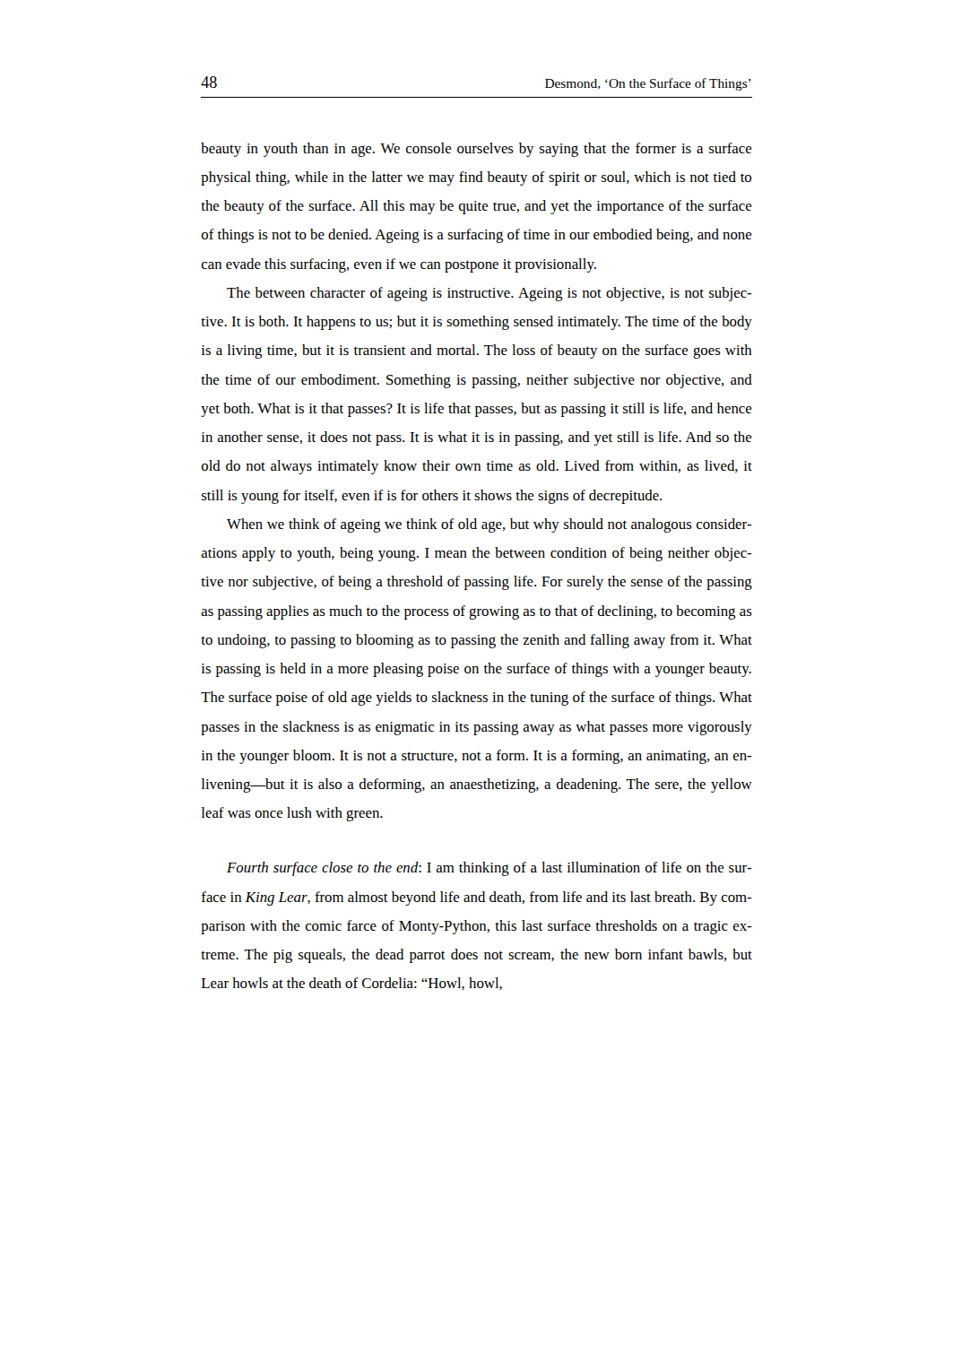48 Desmond, ‘On the Surface of Things’
beauty in youth than in age. We console ourselves by saying that the former is a surface physical thing, while in the latter we may find beauty of spirit or soul, which is not tied to the beauty of the surface. All this may be quite true, and yet the importance of the surface of things is not to be denied. Ageing is a surfacing of time in our embodied being, and none can evade this surfacing, even if we can postpone it provisionally.
The between character of ageing is instructive. Ageing is not objective, is not subjective. It is both. It happens to us; but it is something sensed intimately. The time of the body is a living time, but it is transient and mortal. The loss of beauty on the surface goes with the time of our embodiment. Something is passing, neither subjective nor objective, and yet both. What is it that passes? It is life that passes, but as passing it still is life, and hence in another sense, it does not pass. It is what it is in passing, and yet still is life. And so the old do not always intimately know their own time as old. Lived from within, as lived, it still is young for itself, even if is for others it shows the signs of decrepitude.
When we think of ageing we think of old age, but why should not analogous considerations apply to youth, being young. I mean the between condition of being neither objective nor subjective, of being a threshold of passing life. For surely the sense of the passing as passing applies as much to the process of growing as to that of declining, to becoming as to undoing, to passing to blooming as to passing the zenith and falling away from it. What is passing is held in a more pleasing poise on the surface of things with a younger beauty. The surface poise of old age yields to slackness in the tuning of the surface of things. What passes in the slackness is as enigmatic in its passing away as what passes more vigorously in the younger bloom. It is not a structure, not a form. It is a forming, an animating, an enlivening—but it is also a deforming, an anaesthetizing, a deadening. The sere, the yellow leaf was once lush with green.
Fourth surface close to the end: I am thinking of a last illumination of life on the surface in King Lear, from almost beyond life and death, from life and its last breath. By comparison with the comic farce of Monty-Python, this last surface thresholds on a tragic extreme. The pig squeals, the dead parrot does not scream, the new born infant bawls, but Lear howls at the death of Cordelia: “Howl, howl,